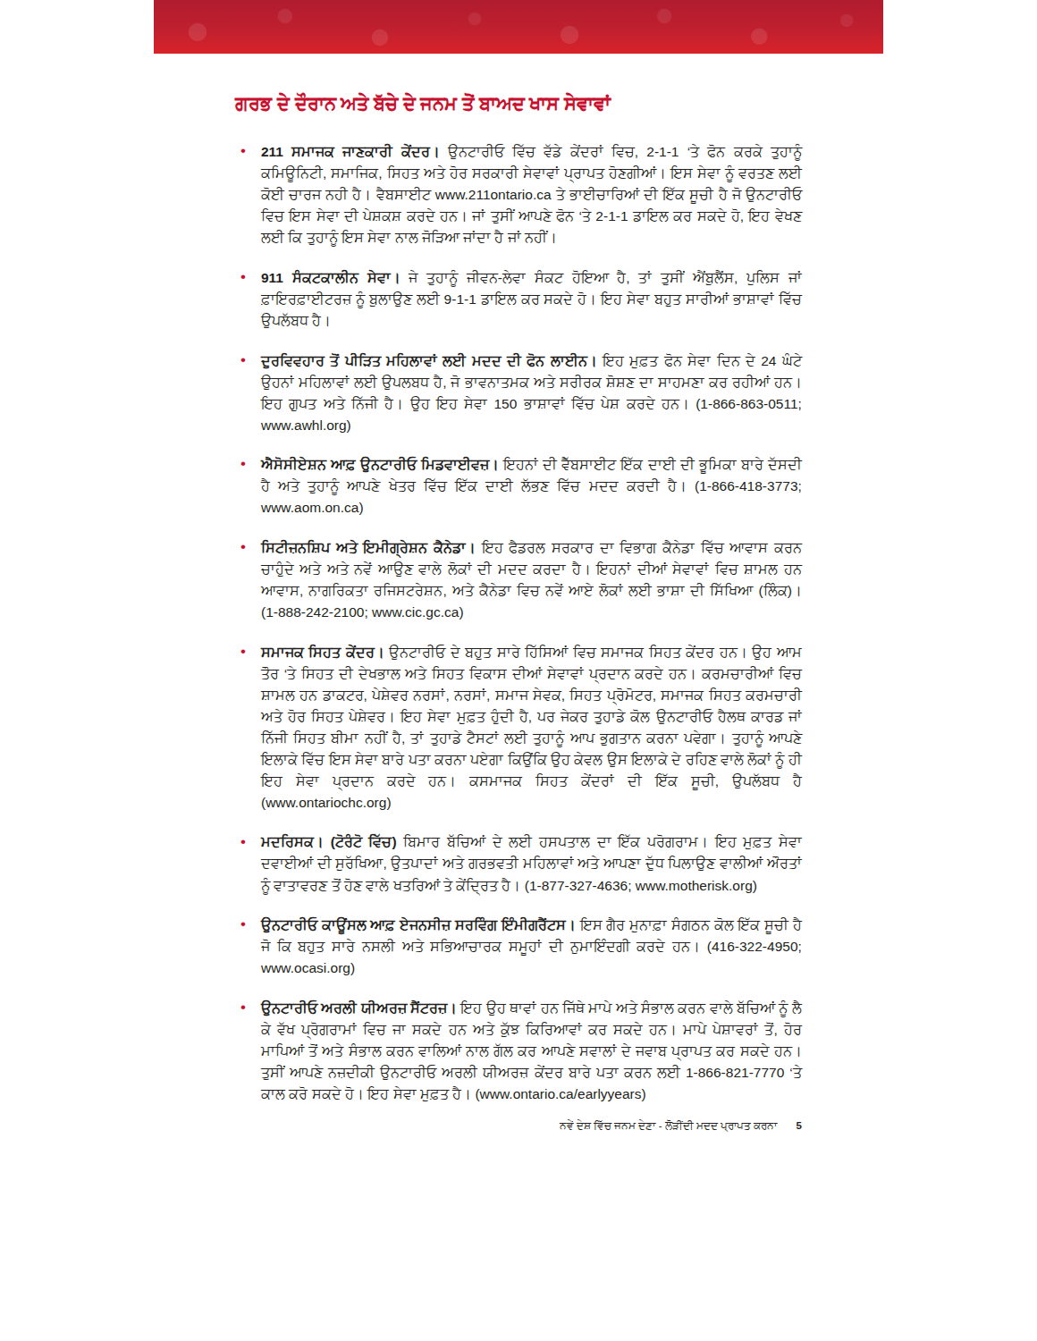ਗਰਭ ਦੇ ਦੌਰਾਨ ਅਤੇ ਬੱਚੇ ਦੇ ਜਨਮ ਤੋਂ ਬਾਅਦ ਖਾਸ ਸੇਵਾਵਾਂ
211 ਸਮਾਜਕ ਜਾਣਕਾਰੀ ਕੇਂਦਰ। ਉਨਟਾਰੀਓ ਵਿੱਚ ਵੱਡੇ ਕੇਂਦਰਾਂ ਵਿਚ, 2-1-1 ‘ਤੇ ਫੋਨ ਕਰਕੇ ਤੁਹਾਨੂੰ ਕਮਿਊਨਿਟੀ, ਸਮਾਜਿਕ, ਸਿਹਤ ਅਤੇ ਹੋਰ ਸਰਕਾਰੀ ਸੇਵਾਵਾਂ ਪ੍ਰਾਪਤ ਹੋਣਗੀਆਂ। ਇਸ ਸੇਵਾ ਨੂੰ ਵਰਤਣ ਲਈ ਕੋਈ ਚਾਰਜ ਨਹੀ ਹੈ। ਵੈਬਸਾਈਟ www.211ontario.ca ਤੇ ਭਾਈਚਾਰਿਆਂ ਦੀ ਇੱਕ ਸੂਚੀ ਹੈ ਜੋ ਉਨਟਾਰੀਓ ਵਿਚ ਇਸ ਸੇਵਾ ਦੀ ਪੇਸ਼ਕਸ਼ ਕਰਦੇ ਹਨ। ਜਾਂ ਤੁਸੀਂ ਆਪਣੇ ਫੋਨ ‘ਤੇ 2-1-1 ਡਾਇਲ ਕਰ ਸਕਦੇ ਹੋ, ਇਹ ਵੇਖਣ ਲਈ ਕਿ ਤੁਹਾਨੂੰ ਇਸ ਸੇਵਾ ਨਾਲ ਜੋੜਿਆ ਜਾਂਦਾ ਹੈ ਜਾਂ ਨਹੀਂ।
911 ਸੰਕਟਕਾਲੀਨ ਸੇਵਾ। ਜੇ ਤੁਹਾਨੂੰ ਜੀਵਨ-ਲੇਵਾ ਸੰਕਟ ਹੋਇਆ ਹੈ, ਤਾਂ ਤੁਸੀਂ ਐਂਬੁਲੈਂਸ, ਪੁਲਿਸ ਜਾਂ ਫ਼ਾਇਰਫ਼ਾਈਟਰਜ਼ ਨੂੰ ਬੁਲਾਉਣ ਲਈ 9-1-1 ਡਾਇਲ ਕਰ ਸਕਦੇ ਹੋ। ਇਹ ਸੇਵਾ ਬਹੁਤ ਸਾਰੀਆਂ ਭਾਸ਼ਾਵਾਂ ਵਿੱਚ ਉਪਲੱਬਧ ਹੈ।
ਦੁਰਵਿਵਹਾਰ ਤੋਂ ਪੀੜਿਤ ਮਹਿਲਾਵਾਂ ਲਈ ਮਦਦ ਦੀ ਫੋਨ ਲਾਈਨ। ਇਹ ਮੁਫ਼ਤ ਫੋਨ ਸੇਵਾ ਦਿਨ ਦੇ 24 ਘੰਟੇ ਉਹਨਾਂ ਮਹਿਲਾਵਾਂ ਲਈ ਉਪਲਬਧ ਹੈ, ਜੋ ਭਾਵਨਾਤਮਕ ਅਤੇ ਸਰੀਰਕ ਸ਼ੋਸ਼ਣ ਦਾ ਸਾਹਮਣਾ ਕਰ ਰਹੀਆਂ ਹਨ। ਇਹ ਗੁਪਤ ਅਤੇ ਨਿੱਜੀ ਹੈ। ਉਹ ਇਹ ਸੇਵਾ 150 ਭਾਸ਼ਾਵਾਂ ਵਿੱਚ ਪੇਸ਼ ਕਰਦੇ ਹਨ। (1-866-863-0511; www.awhl.org)
ਐਸੋਸੀਏਸ਼ਨ ਆਫ਼ ਉਨਟਾਰੀਓ ਮਿਡਵਾਈਵਜ਼। ਇਹਨਾਂ ਦੀ ਵੈੱਬਸਾਈਟ ਇੱਕ ਦਾਈ ਦੀ ਭੂਮਿਕਾ ਬਾਰੇ ਦੱਸਦੀ ਹੈ ਅਤੇ ਤੁਹਾਨੂੰ ਆਪਣੇ ਖੇਤਰ ਵਿੱਚ ਇੱਕ ਦਾਈ ਲੱਭਣ ਵਿੱਚ ਮਦਦ ਕਰਦੀ ਹੈ। (1-866-418-3773; www.aom.on.ca)
ਸਿਟੀਜ਼ਨਸ਼ਿਪ ਅਤੇ ਇਮੀਗ੍ਰੇਸ਼ਨ ਕੈਨੇਡਾ। ਇਹ ਫੈਡਰਲ ਸਰਕਾਰ ਦਾ ਵਿਭਾਗ ਕੈਨੇਡਾ ਵਿੱਚ ਆਵਾਸ ਕਰਨ ਚਾਹੁੰਦੇ ਅਤੇ ਅਤੇ ਨਵੇਂ ਆਉਣ ਵਾਲੇ ਲੋਕਾਂ ਦੀ ਮਦਦ ਕਰਦਾ ਹੈ। ਇਹਨਾਂ ਦੀਆਂ ਸੇਵਾਵਾਂ ਵਿਚ ਸ਼ਾਮਲ ਹਨ ਆਵਾਸ, ਨਾਗਰਿਕਤਾ ਰਜਿਸਟਰੇਸ਼ਨ, ਅਤੇ ਕੈਨੇਡਾ ਵਿਚ ਨਵੇਂ ਆਏ ਲੋਕਾਂ ਲਈ ਭਾਸ਼ਾ ਦੀ ਸਿੱਖਿਆ (ਲਿੰਕ)। (1-888-242-2100; www.cic.gc.ca)
ਸਮਾਜਕ ਸਿਹਤ ਕੇਂਦਰ। ਉਨਟਾਰੀਓ ਦੇ ਬਹੁਤ ਸਾਰੇ ਹਿੱਸਿਆਂ ਵਿਚ ਸਮਾਜਕ ਸਿਹਤ ਕੇਂਦਰ ਹਨ। ਉਹ ਆਮ ਤੌਰ ‘ਤੇ ਸਿਹਤ ਦੀ ਦੇਖਭਾਲ ਅਤੇ ਸਿਹਤ ਵਿਕਾਸ ਦੀਆਂ ਸੇਵਾਵਾਂ ਪ੍ਰਦਾਨ ਕਰਦੇ ਹਨ। ਕਰਮਚਾਰੀਆਂ ਵਿਚ ਸ਼ਾਮਲ ਹਨ ਡਾਕਟਰ, ਪੇਸ਼ੇਵਰ ਨਰਸਾਂ, ਨਰਸਾਂ, ਸਮਾਜ ਸੇਵਕ, ਸਿਹਤ ਪ੍ਰੋਮੋਟਰ, ਸਮਾਜਕ ਸਿਹਤ ਕਰਮਚਾਰੀ ਅਤੇ ਹੋਰ ਸਿਹਤ ਪੇਸ਼ੇਵਰ। ਇਹ ਸੇਵਾ ਮੁਫ਼ਤ ਹੁੰਦੀ ਹੈ, ਪਰ ਜੇਕਰ ਤੁਹਾਡੇ ਕੋਲ ਉਨਟਾਰੀਓ ਹੈਲਥ ਕਾਰਡ ਜਾਂ ਨਿੱਜੀ ਸਿਹਤ ਬੀਮਾ ਨਹੀਂ ਹੈ, ਤਾਂ ਤੁਹਾਡੇ ਟੈਸਟਾਂ ਲਈ ਤੁਹਾਨੂੰ ਆਪ ਭੁਗਤਾਨ ਕਰਨਾ ਪਵੇਗਾ। ਤੁਹਾਨੂੰ ਆਪਣੇ ਇਲਾਕੇ ਵਿੱਚ ਇਸ ਸੇਵਾ ਬਾਰੇ ਪਤਾ ਕਰਨਾ ਪਏਗਾ ਕਿਉਂਕਿ ਉਹ ਕੇਵਲ ਉਸ ਇਲਾਕੇ ਦੇ ਰਹਿਣ ਵਾਲੇ ਲੋਕਾਂ ਨੂੰ ਹੀ ਇਹ ਸੇਵਾ ਪ੍ਰਦਾਨ ਕਰਦੇ ਹਨ। ਕਸਮਾਜਕ ਸਿਹਤ ਕੇਂਦਰਾਂ ਦੀ ਇੱਕ ਸੂਚੀ, ਉਪਲੱਬਧ ਹੈ (www.ontariochc.org)
ਮਦਰਿਸਕ। (ਟੋਰੰਟੋ ਵਿੱਚ) ਬਿਮਾਰ ਬੱਚਿਆਂ ਦੇ ਲਈ ਹਸਪਤਾਲ ਦਾ ਇੱਕ ਪਰੋਗਰਾਮ। ਇਹ ਮੁਫ਼ਤ ਸੇਵਾ ਦਵਾਈਆਂ ਦੀ ਸੁਰੱਖਿਆ, ਉਤਪਾਦਾਂ ਅਤੇ ਗਰਭਵਤੀ ਮਹਿਲਾਵਾਂ ਅਤੇ ਆਪਣਾ ਦੁੱਧ ਪਿਲਾਉਣ ਵਾਲੀਆਂ ਔਰਤਾਂ ਨੂੰ ਵਾਤਾਵਰਣ ਤੋਂ ਹੋਣ ਵਾਲੇ ਖਤਰਿਆਂ ਤੇ ਕੇਂਦ੍ਰਿਤ ਹੈ। (1-877-327-4636; www.motherisk.org)
ਉਨਟਾਰੀਓ ਕਾਊਂਸਲ ਆਫ਼ ਏਜਨਸੀਜ਼ ਸਰਵਿੰਗ ਇੰਮੀਗਰੈਂਟਸ। ਇਸ ਗੈਰ ਮੁਨਾਫ਼ਾ ਸੰਗਠਨ ਕੋਲ ਇੱਕ ਸੂਚੀ ਹੈ ਜੋ ਕਿ ਬਹੁਤ ਸਾਰੇ ਨਸਲੀ ਅਤੇ ਸਭਿਆਚਾਰਕ ਸਮੂਹਾਂ ਦੀ ਨੁਮਾਇੰਦਗੀ ਕਰਦੇ ਹਨ। (416-322-4950; www.ocasi.org)
ਉਨਟਾਰੀਓ ਅਰਲੀ ਯੀਅਰਜ਼ ਸੈਂਟਰਜ਼। ਇਹ ਉਹ ਥਾਵਾਂ ਹਨ ਜਿੱਥੇ ਮਾਪੇ ਅਤੇ ਸੰਭਾਲ ਕਰਨ ਵਾਲੇ ਬੱਚਿਆਂ ਨੂੰ ਲੈ ਕੇ ਵੱਖ ਪ੍ਰੋਗਰਾਮਾਂ ਵਿਚ ਜਾ ਸਕਦੇ ਹਨ ਅਤੇ ਕੁੱਝ ਕਿਰਿਆਵਾਂ ਕਰ ਸਕਦੇ ਹਨ। ਮਾਪੇ ਪੇਸ਼ਾਵਰਾਂ ਤੋਂ, ਹੋਰ ਮਾਪਿਆਂ ਤੋਂ ਅਤੇ ਸੰਭਾਲ ਕਰਨ ਵਾਲਿਆਂ ਨਾਲ ਗੱਲ ਕਰ ਆਪਣੇ ਸਵਾਲਾਂ ਦੇ ਜਵਾਬ ਪ੍ਰਾਪਤ ਕਰ ਸਕਦੇ ਹਨ। ਤੁਸੀਂ ਆਪਣੇ ਨਜ਼ਦੀਕੀ ਉਨਟਾਰੀਓ ਅਰਲੀ ਯੀਅਰਜ਼ ਕੇਂਦਰ ਬਾਰੇ ਪਤਾ ਕਰਨ ਲਈ 1-866-821-7770 ‘ਤੇ ਕਾਲ ਕਰੋ ਸਕਦੇ ਹੋ। ਇਹ ਸੇਵਾ ਮੁਫ਼ਤ ਹੈ। (www.ontario.ca/earlyyears)
ਨਵੇਂ ਦੇਸ਼ ਵਿੱਚ ਜਨਮ ਦੇਣਾ - ਲੋੜੀਂਦੀ ਮਦਦ ਪ੍ਰਾਪਤ ਕਰਨਾ5